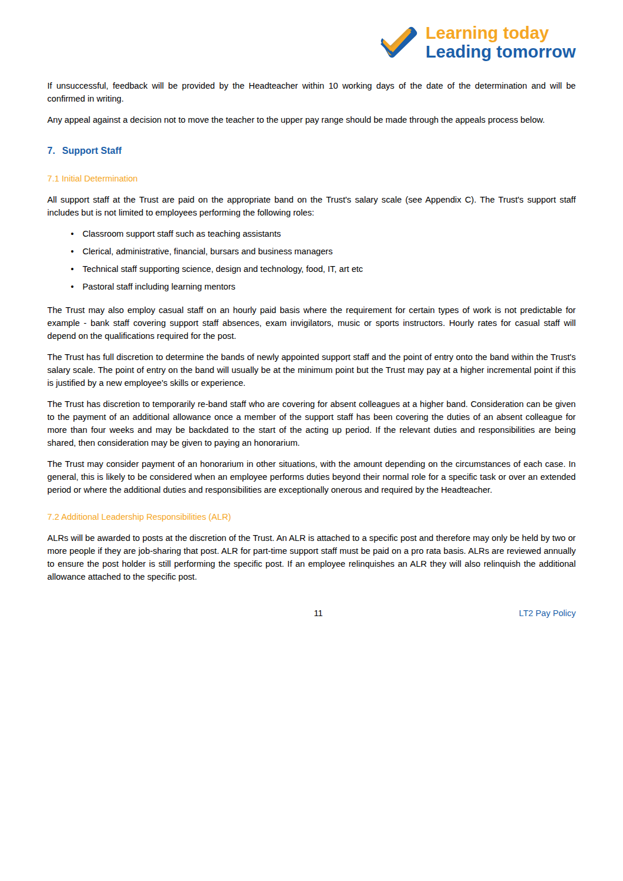Learning today
Leading tomorrow
If unsuccessful, feedback will be provided by the Headteacher within 10 working days of the date of the determination and will be confirmed in writing.
Any appeal against a decision not to move the teacher to the upper pay range should be made through the appeals process below.
7. Support Staff
7.1 Initial Determination
All support staff at the Trust are paid on the appropriate band on the Trust's salary scale (see Appendix C). The Trust's support staff includes but is not limited to employees performing the following roles:
Classroom support staff such as teaching assistants
Clerical, administrative, financial, bursars and business managers
Technical staff supporting science, design and technology, food, IT, art etc
Pastoral staff including learning mentors
The Trust may also employ casual staff on an hourly paid basis where the requirement for certain types of work is not predictable for example - bank staff covering support staff absences, exam invigilators, music or sports instructors. Hourly rates for casual staff will depend on the qualifications required for the post.
The Trust has full discretion to determine the bands of newly appointed support staff and the point of entry onto the band within the Trust's salary scale. The point of entry on the band will usually be at the minimum point but the Trust may pay at a higher incremental point if this is justified by a new employee's skills or experience.
The Trust has discretion to temporarily re-band staff who are covering for absent colleagues at a higher band. Consideration can be given to the payment of an additional allowance once a member of the support staff has been covering the duties of an absent colleague for more than four weeks and may be backdated to the start of the acting up period. If the relevant duties and responsibilities are being shared, then consideration may be given to paying an honorarium.
The Trust may consider payment of an honorarium in other situations, with the amount depending on the circumstances of each case. In general, this is likely to be considered when an employee performs duties beyond their normal role for a specific task or over an extended period or where the additional duties and responsibilities are exceptionally onerous and required by the Headteacher.
7.2 Additional Leadership Responsibilities (ALR)
ALRs will be awarded to posts at the discretion of the Trust. An ALR is attached to a specific post and therefore may only be held by two or more people if they are job-sharing that post. ALR for part-time support staff must be paid on a pro rata basis. ALRs are reviewed annually to ensure the post holder is still performing the specific post. If an employee relinquishes an ALR they will also relinquish the additional allowance attached to the specific post.
11
LT2 Pay Policy